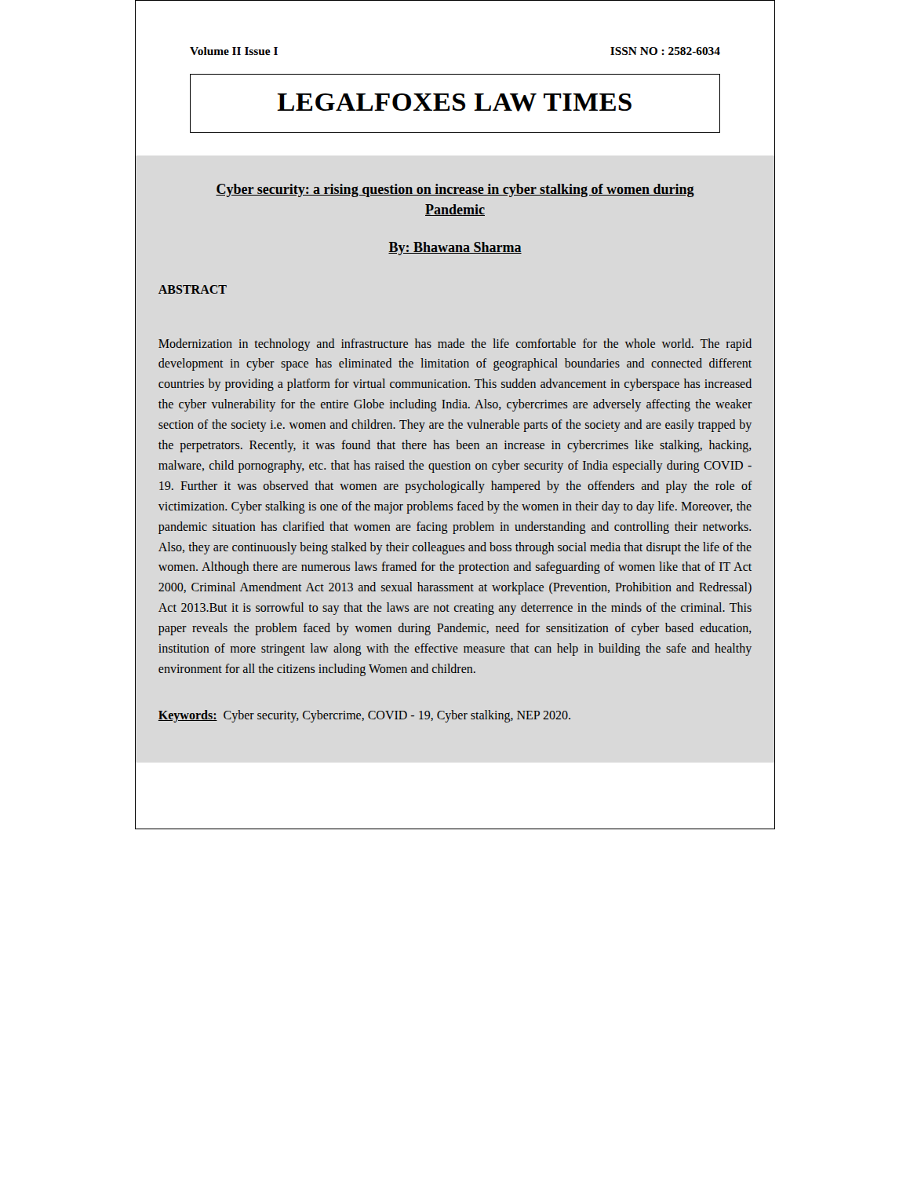Volume II Issue I ISSN NO : 2582-6034
LEGALFOXES LAW TIMES
LEGAL FOXES COMMITTED TO SUCCESS
Cyber security: a rising question on increase in cyber stalking of women during Pandemic
By: Bhawana Sharma
ABSTRACT
Modernization in technology and infrastructure has made the life comfortable for the whole world. The rapid development in cyber space has eliminated the limitation of geographical boundaries and connected different countries by providing a platform for virtual communication. This sudden advancement in cyberspace has increased the cyber vulnerability for the entire Globe including India. Also, cybercrimes are adversely affecting the weaker section of the society i.e. women and children. They are the vulnerable parts of the society and are easily trapped by the perpetrators. Recently, it was found that there has been an increase in cybercrimes like stalking, hacking, malware, child pornography, etc. that has raised the question on cyber security of India especially during COVID - 19. Further it was observed that women are psychologically hampered by the offenders and play the role of victimization. Cyber stalking is one of the major problems faced by the women in their day to day life. Moreover, the pandemic situation has clarified that women are facing problem in understanding and controlling their networks. Also, they are continuously being stalked by their colleagues and boss through social media that disrupt the life of the women. Although there are numerous laws framed for the protection and safeguarding of women like that of IT Act 2000, Criminal Amendment Act 2013 and sexual harassment at workplace (Prevention, Prohibition and Redressal) Act 2013.But it is sorrowful to say that the laws are not creating any deterrence in the minds of the criminal. This paper reveals the problem faced by women during Pandemic, need for sensitization of cyber based education, institution of more stringent law along with the effective measure that can help in building the safe and healthy environment for all the citizens including Women and children.
Keywords: Cyber security, Cybercrime, COVID - 19, Cyber stalking, NEP 2020.